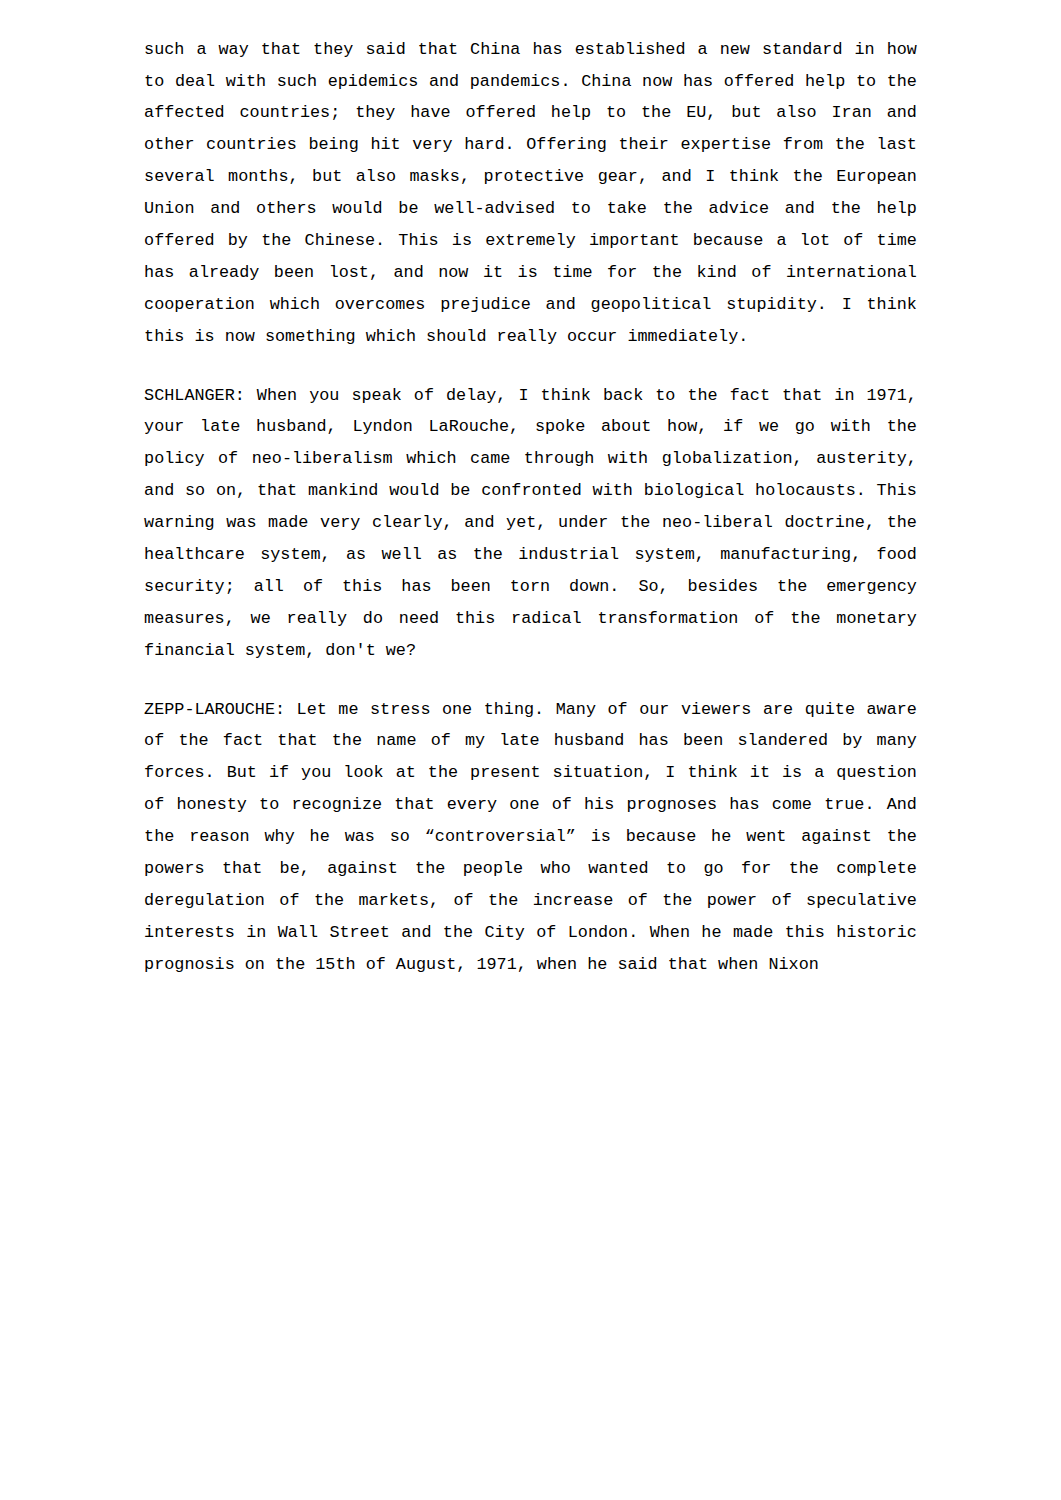such a way that they said that China has established a new standard in how to deal with such epidemics and pandemics. China now has offered help to the affected countries; they have offered help to the EU, but also Iran and other countries being hit very hard. Offering their expertise from the last several months, but also masks, protective gear, and I think the European Union and others would be well-advised to take the advice and the help offered by the Chinese. This is extremely important because a lot of time has already been lost, and now it is time for the kind of international cooperation which overcomes prejudice and geopolitical stupidity. I think this is now something which should really occur immediately.
SCHLANGER: When you speak of delay, I think back to the fact that in 1971, your late husband, Lyndon LaRouche, spoke about how, if we go with the policy of neo-liberalism which came through with globalization, austerity, and so on, that mankind would be confronted with biological holocausts. This warning was made very clearly, and yet, under the neo-liberal doctrine, the healthcare system, as well as the industrial system, manufacturing, food security; all of this has been torn down. So, besides the emergency measures, we really do need this radical transformation of the monetary financial system, don't we?
ZEPP-LAROUCHE: Let me stress one thing. Many of our viewers are quite aware of the fact that the name of my late husband has been slandered by many forces. But if you look at the present situation, I think it is a question of honesty to recognize that every one of his prognoses has come true. And the reason why he was so “controversial” is because he went against the powers that be, against the people who wanted to go for the complete deregulation of the markets, of the increase of the power of speculative interests in Wall Street and the City of London. When he made this historic prognosis on the 15th of August, 1971, when he said that when Nixon